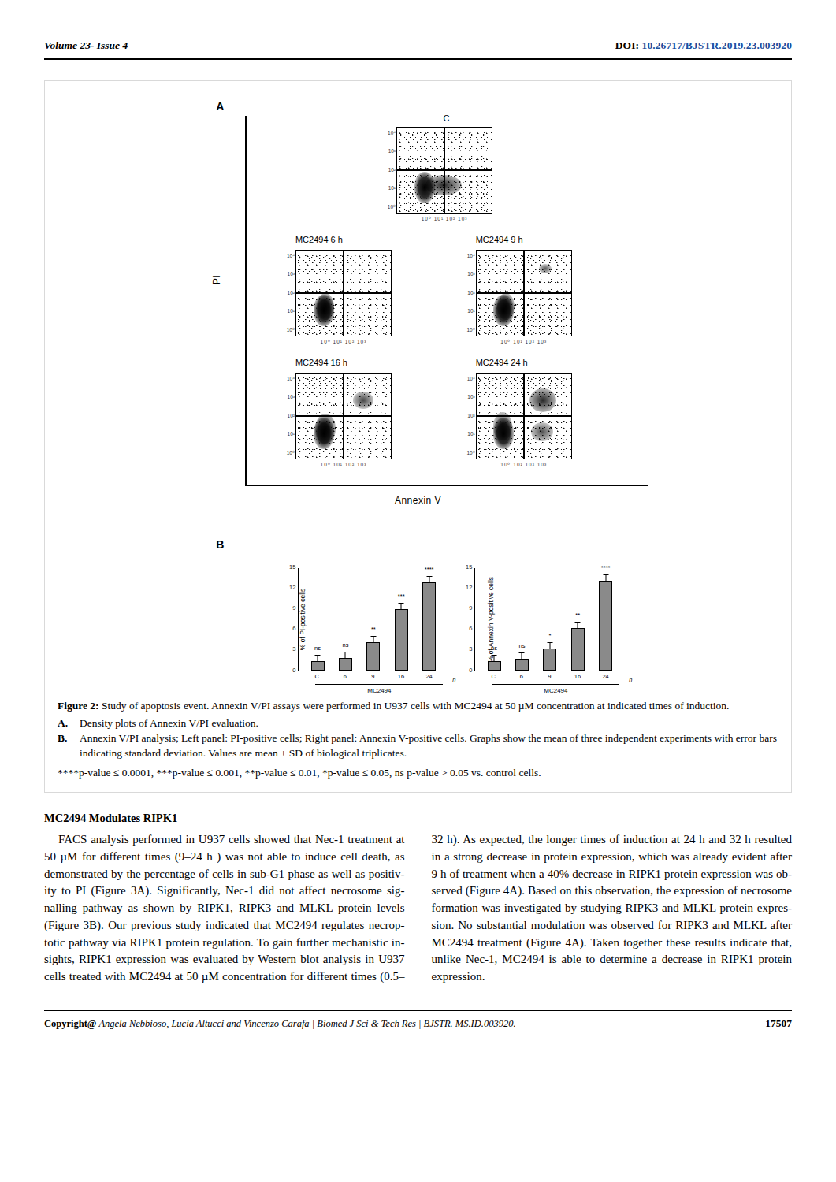Volume 23- Issue 4
DOI: 10.26717/BJSTR.2019.23.003920
A
PI
Annexin V
C
10⁴10³10²10¹10⁰
MC2494 6 h
10⁴10³10²10¹10⁰
MC2494 9 h
10⁴10³10²10¹10⁰
MC2494 16 h
10⁴10³10²10¹10⁰
MC2494 24 h
10⁴10³10²10¹10⁰
B
15129630
% of PI-positive cells
ns
ns
**
***
****
C 691624
MC2494
h
15129630
% of Annexin V-positive cells
ns
ns
*
**
****
C 691624
MC2494
h
Figure 2: Study of apoptosis event. Annexin V/PI assays were performed in U937 cells with MC2494 at 50 µM concentration at indicated times of induction.
A.
Density plots of Annexin V/PI evaluation.
B.
Annexin V/PI analysis; Left panel: PI-positive cells; Right panel: Annexin V-positive cells. Graphs show the mean of three independent experiments with error bars indicating standard deviation. Values are mean ± SD of biological triplicates.
****p-value ≤ 0.0001, ***p-value ≤ 0.001, **p-value ≤ 0.01, *p-value ≤ 0.05, ns p-value > 0.05 vs. control cells.
MC2494 Modulates RIPK1
FACS analysis performed in U937 cells showed that Nec-1 treatment at 50 µM for different times (9–24 h ) was not able to induce cell death, as demonstrated by the percentage of cells in sub-G1 phase as well as positivity to PI (Figure 3A). Significantly, Nec-1 did not affect necrosome signalling pathway as shown by RIPK1, RIPK3 and MLKL protein levels (Figure 3B). Our previous study indicated that MC2494 regulates necroptotic pathway via RIPK1 protein regulation. To gain further mechanistic insights, RIPK1 expression was evaluated by Western blot analysis in U937 cells treated with MC2494 at 50 µM concentration for different times (0.5–32 h). As expected, the longer times of induction at 24 h and 32 h resulted in a strong decrease in protein expression, which was already evident after 9 h of treatment when a 40% decrease in RIPK1 protein expression was observed (Figure 4A). Based on this observation, the expression of necrosome formation was investigated by studying RIPK3 and MLKL protein expression. No substantial modulation was observed for RIPK3 and MLKL after MC2494 treatment (Figure 4A). Taken together these results indicate that, unlike Nec-1, MC2494 is able to determine a decrease in RIPK1 protein expression.
Copyright@ Angela Nebbioso, Lucia Altucci and Vincenzo Carafa | Biomed J Sci & Tech Res | BJSTR. MS.ID.003920.
17507